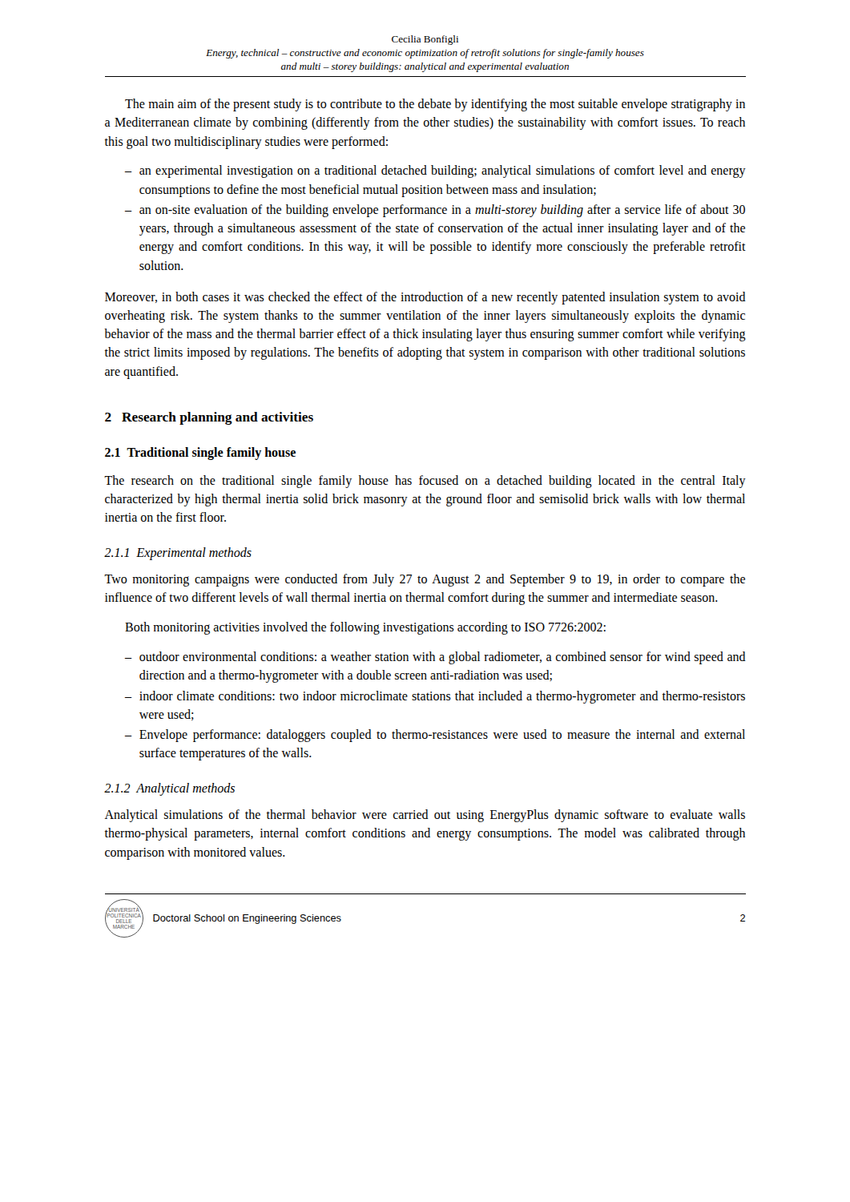Cecilia Bonfigli
Energy, technical – constructive and economic optimization of retrofit solutions for single-family houses
and multi – storey buildings: analytical and experimental evaluation
The main aim of the present study is to contribute to the debate by identifying the most suitable envelope stratigraphy in a Mediterranean climate by combining (differently from the other studies) the sustainability with comfort issues. To reach this goal two multidisciplinary studies were performed:
an experimental investigation on a traditional detached building; analytical simulations of comfort level and energy consumptions to define the most beneficial mutual position between mass and insulation;
an on-site evaluation of the building envelope performance in a multi-storey building after a service life of about 30 years, through a simultaneous assessment of the state of conservation of the actual inner insulating layer and of the energy and comfort conditions. In this way, it will be possible to identify more consciously the preferable retrofit solution.
Moreover, in both cases it was checked the effect of the introduction of a new recently patented insulation system to avoid overheating risk. The system thanks to the summer ventilation of the inner layers simultaneously exploits the dynamic behavior of the mass and the thermal barrier effect of a thick insulating layer thus ensuring summer comfort while verifying the strict limits imposed by regulations. The benefits of adopting that system in comparison with other traditional solutions are quantified.
2 Research planning and activities
2.1 Traditional single family house
The research on the traditional single family house has focused on a detached building located in the central Italy characterized by high thermal inertia solid brick masonry at the ground floor and semisolid brick walls with low thermal inertia on the first floor.
2.1.1 Experimental methods
Two monitoring campaigns were conducted from July 27 to August 2 and September 9 to 19, in order to compare the influence of two different levels of wall thermal inertia on thermal comfort during the summer and intermediate season.
Both monitoring activities involved the following investigations according to ISO 7726:2002:
outdoor environmental conditions: a weather station with a global radiometer, a combined sensor for wind speed and direction and a thermo-hygrometer with a double screen anti-radiation was used;
indoor climate conditions: two indoor microclimate stations that included a thermo-hygrometer and thermo-resistors were used;
Envelope performance: dataloggers coupled to thermo-resistances were used to measure the internal and external surface temperatures of the walls.
2.1.2 Analytical methods
Analytical simulations of the thermal behavior were carried out using EnergyPlus dynamic software to evaluate walls thermo-physical parameters, internal comfort conditions and energy consumptions. The model was calibrated through comparison with monitored values.
UNIVERSITÀ POLITECNICA DELLE MARCHE
Doctoral School on Engineering Sciences
2